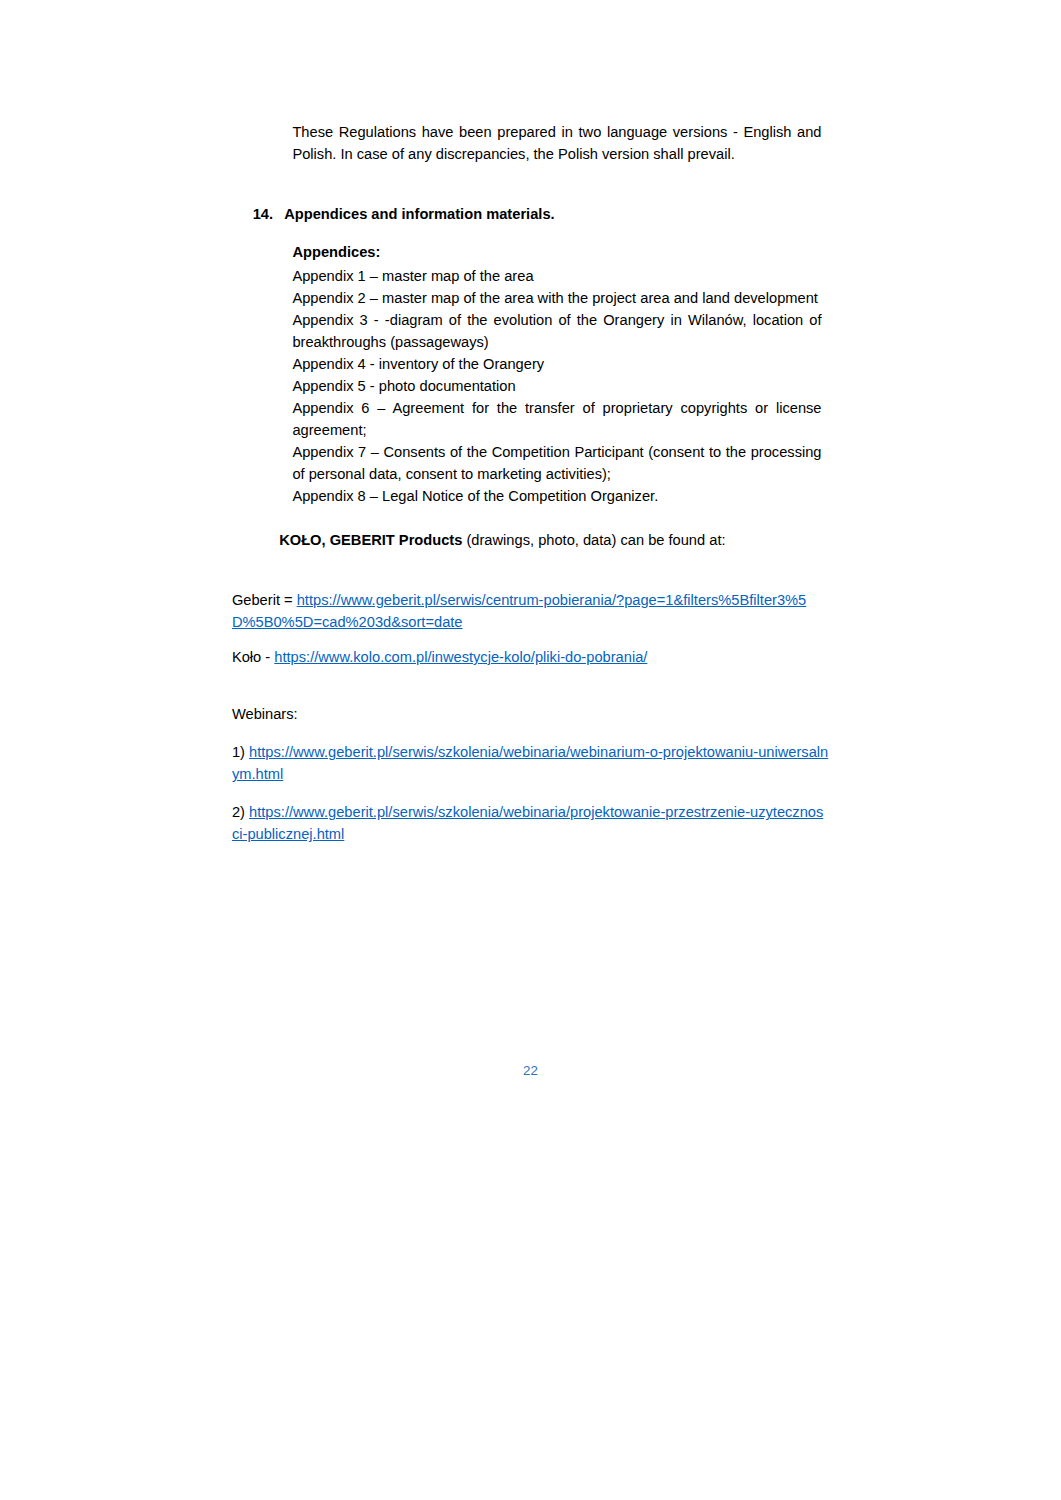These Regulations have been prepared in two language versions - English and Polish. In case of any discrepancies, the Polish version shall prevail.
14. Appendices and information materials.
Appendices:
Appendix 1 – master map of the area
Appendix 2 – master map of the area with the project area and land development
Appendix 3 - -diagram of the evolution of the Orangery in Wilanów, location of breakthroughs (passageways)
Appendix 4 - inventory of the Orangery
Appendix 5 - photo documentation
Appendix 6 – Agreement for the transfer of proprietary copyrights or license agreement;
Appendix 7 – Consents of the Competition Participant (consent to the processing of personal data, consent to marketing activities);
Appendix 8 – Legal Notice of the Competition Organizer.
KOŁO, GEBERIT Products (drawings, photo, data) can be found at:
Geberit = https://www.geberit.pl/serwis/centrum-pobierania/?page=1&filters%5Bfilter3%5D%5B0%5D=cad%203d&sort=date
Koło - https://www.kolo.com.pl/inwestycje-kolo/pliki-do-pobrania/
Webinars:
1) https://www.geberit.pl/serwis/szkolenia/webinaria/webinarium-o-projektowaniu-uniwersalnym.html
2) https://www.geberit.pl/serwis/szkolenia/webinaria/projektowanie-przestrzenie-uzytecznosci-publicznej.html
22